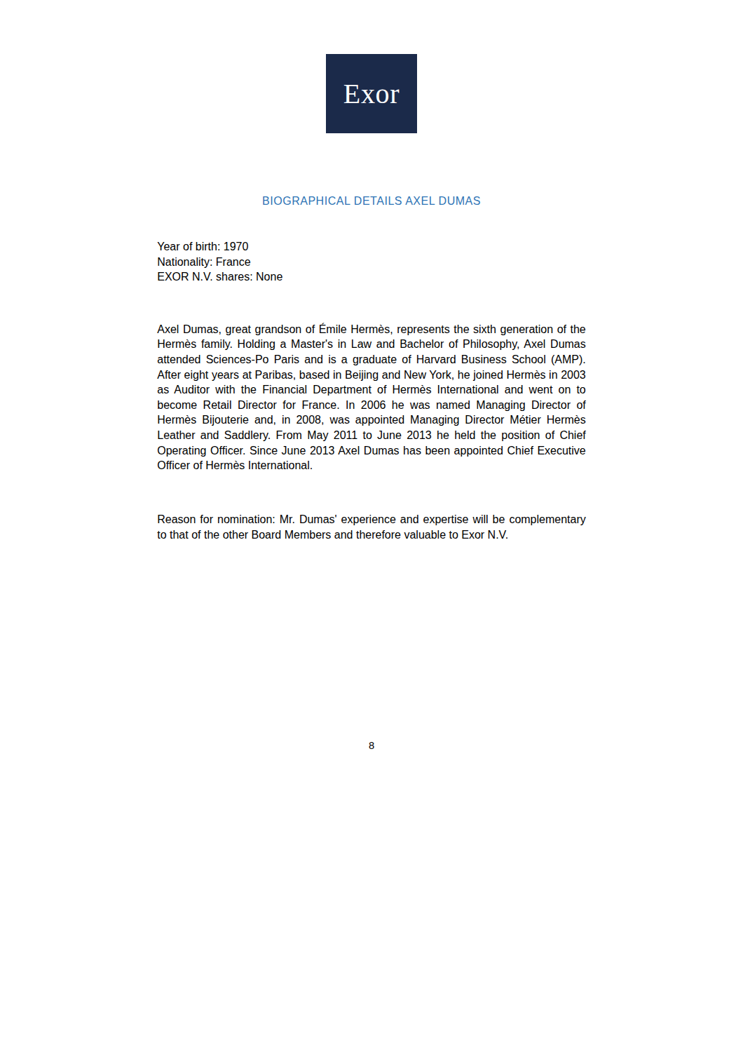Exor
BIOGRAPHICAL DETAILS AXEL DUMAS
Year of birth: 1970
Nationality: France
EXOR N.V. shares: None
Axel Dumas, great grandson of Émile Hermès, represents the sixth generation of the Hermès family. Holding a Master's in Law and Bachelor of Philosophy, Axel Dumas attended Sciences-Po Paris and is a graduate of Harvard Business School (AMP). After eight years at Paribas, based in Beijing and New York, he joined Hermès in 2003 as Auditor with the Financial Department of Hermès International and went on to become Retail Director for France. In 2006 he was named Managing Director of Hermès Bijouterie and, in 2008, was appointed Managing Director Métier Hermès Leather and Saddlery. From May 2011 to June 2013 he held the position of Chief Operating Officer. Since June 2013 Axel Dumas has been appointed Chief Executive Officer of Hermès International.
Reason for nomination: Mr. Dumas' experience and expertise will be complementary to that of the other Board Members and therefore valuable to Exor N.V.
8